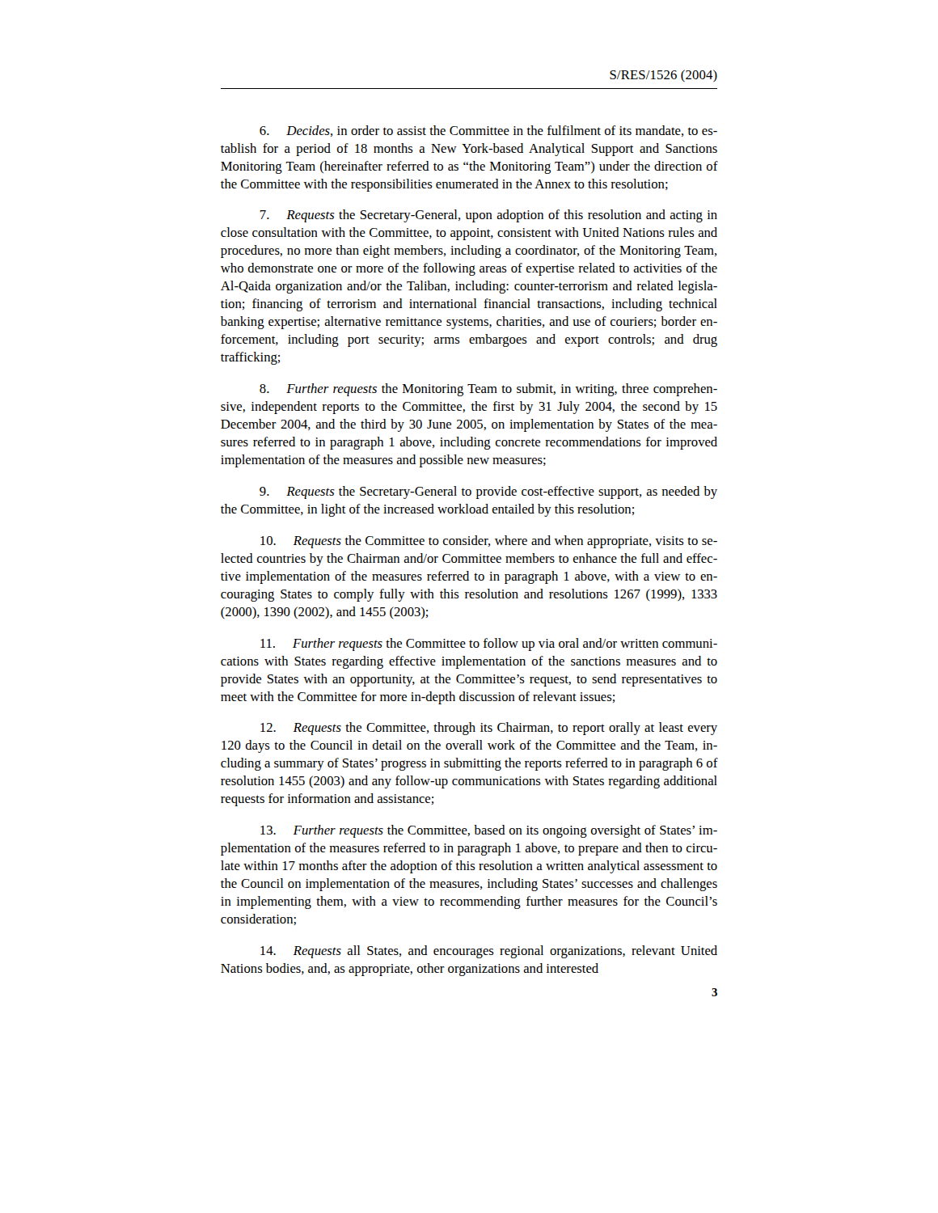S/RES/1526 (2004)
6. Decides, in order to assist the Committee in the fulfilment of its mandate, to establish for a period of 18 months a New York-based Analytical Support and Sanctions Monitoring Team (hereinafter referred to as “the Monitoring Team”) under the direction of the Committee with the responsibilities enumerated in the Annex to this resolution;
7. Requests the Secretary-General, upon adoption of this resolution and acting in close consultation with the Committee, to appoint, consistent with United Nations rules and procedures, no more than eight members, including a coordinator, of the Monitoring Team, who demonstrate one or more of the following areas of expertise related to activities of the Al-Qaida organization and/or the Taliban, including: counter-terrorism and related legislation; financing of terrorism and international financial transactions, including technical banking expertise; alternative remittance systems, charities, and use of couriers; border enforcement, including port security; arms embargoes and export controls; and drug trafficking;
8. Further requests the Monitoring Team to submit, in writing, three comprehensive, independent reports to the Committee, the first by 31 July 2004, the second by 15 December 2004, and the third by 30 June 2005, on implementation by States of the measures referred to in paragraph 1 above, including concrete recommendations for improved implementation of the measures and possible new measures;
9. Requests the Secretary-General to provide cost-effective support, as needed by the Committee, in light of the increased workload entailed by this resolution;
10. Requests the Committee to consider, where and when appropriate, visits to selected countries by the Chairman and/or Committee members to enhance the full and effective implementation of the measures referred to in paragraph 1 above, with a view to encouraging States to comply fully with this resolution and resolutions 1267 (1999), 1333 (2000), 1390 (2002), and 1455 (2003);
11. Further requests the Committee to follow up via oral and/or written communications with States regarding effective implementation of the sanctions measures and to provide States with an opportunity, at the Committee’s request, to send representatives to meet with the Committee for more in-depth discussion of relevant issues;
12. Requests the Committee, through its Chairman, to report orally at least every 120 days to the Council in detail on the overall work of the Committee and the Team, including a summary of States’ progress in submitting the reports referred to in paragraph 6 of resolution 1455 (2003) and any follow-up communications with States regarding additional requests for information and assistance;
13. Further requests the Committee, based on its ongoing oversight of States’ implementation of the measures referred to in paragraph 1 above, to prepare and then to circulate within 17 months after the adoption of this resolution a written analytical assessment to the Council on implementation of the measures, including States’ successes and challenges in implementing them, with a view to recommending further measures for the Council’s consideration;
14. Requests all States, and encourages regional organizations, relevant United Nations bodies, and, as appropriate, other organizations and interested
3